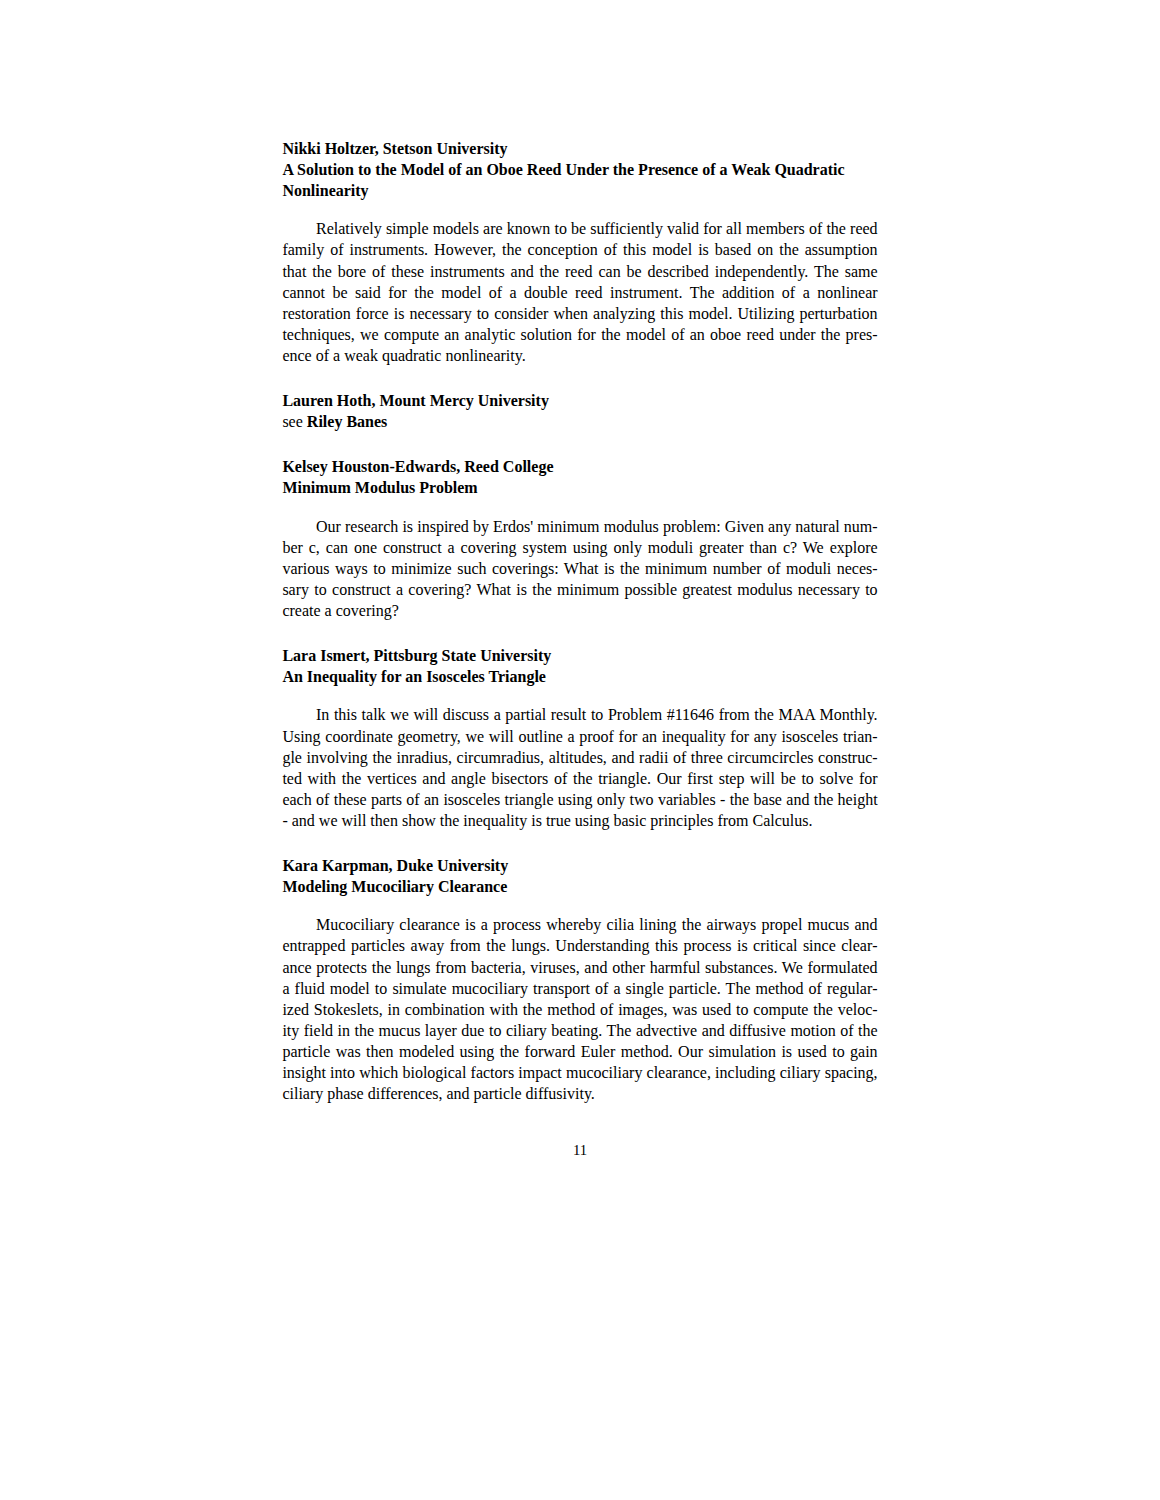Nikki Holtzer, Stetson University A Solution to the Model of an Oboe Reed Under the Presence of a Weak Quadratic Nonlinearity
Relatively simple models are known to be sufficiently valid for all members of the reed family of instruments. However, the conception of this model is based on the assumption that the bore of these instruments and the reed can be described independently. The same cannot be said for the model of a double reed instrument. The addition of a nonlinear restoration force is necessary to consider when analyzing this model. Utilizing perturbation techniques, we compute an analytic solution for the model of an oboe reed under the presence of a weak quadratic nonlinearity.
Lauren Hoth, Mount Mercy University
see Riley Banes
Kelsey Houston-Edwards, Reed College Minimum Modulus Problem
Our research is inspired by Erdos' minimum modulus problem: Given any natural number c, can one construct a covering system using only moduli greater than c? We explore various ways to minimize such coverings: What is the minimum number of moduli necessary to construct a covering? What is the minimum possible greatest modulus necessary to create a covering?
Lara Ismert, Pittsburg State University An Inequality for an Isosceles Triangle
In this talk we will discuss a partial result to Problem #11646 from the MAA Monthly. Using coordinate geometry, we will outline a proof for an inequality for any isosceles triangle involving the inradius, circumradius, altitudes, and radii of three circumcircles constructed with the vertices and angle bisectors of the triangle. Our first step will be to solve for each of these parts of an isosceles triangle using only two variables - the base and the height - and we will then show the inequality is true using basic principles from Calculus.
Kara Karpman, Duke University Modeling Mucociliary Clearance
Mucociliary clearance is a process whereby cilia lining the airways propel mucus and entrapped particles away from the lungs. Understanding this process is critical since clearance protects the lungs from bacteria, viruses, and other harmful substances. We formulated a fluid model to simulate mucociliary transport of a single particle. The method of regularized Stokeslets, in combination with the method of images, was used to compute the velocity field in the mucus layer due to ciliary beating. The advective and diffusive motion of the particle was then modeled using the forward Euler method. Our simulation is used to gain insight into which biological factors impact mucociliary clearance, including ciliary spacing, ciliary phase differences, and particle diffusivity.
11